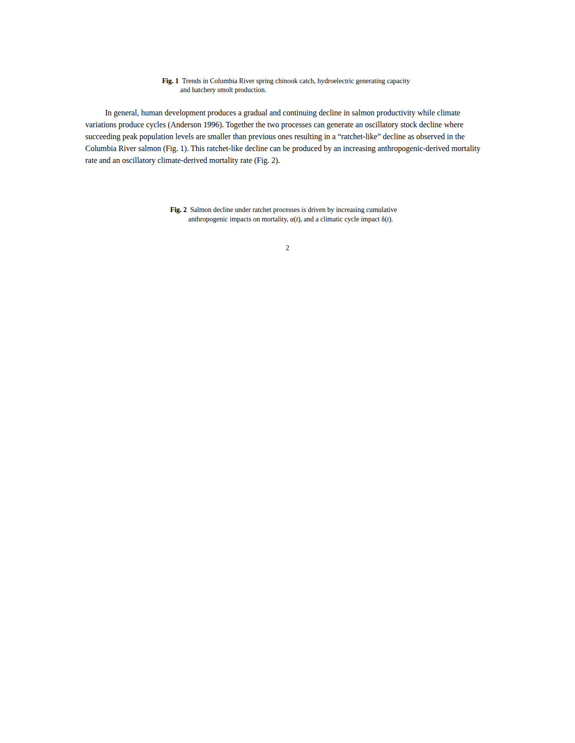Fig. 1 Trends in Columbia River spring chinook catch, hydroelectric generating capacity and hatchery smolt production.
In general, human development produces a gradual and continuing decline in salmon productivity while climate variations produce cycles (Anderson 1996). Together the two processes can generate an oscillatory stock decline where succeeding peak population levels are smaller than previous ones resulting in a “ratchet-like” decline as observed in the Columbia River salmon (Fig. 1). This ratchet-like decline can be produced by an increasing anthropogenic-derived mortality rate and an oscillatory climate-derived mortality rate (Fig. 2).
Fig. 2 Salmon decline under ratchet processes is driven by increasing cumulative anthropogenic impacts on mortality, α(t), and a climatic cycle impact δ(t).
2